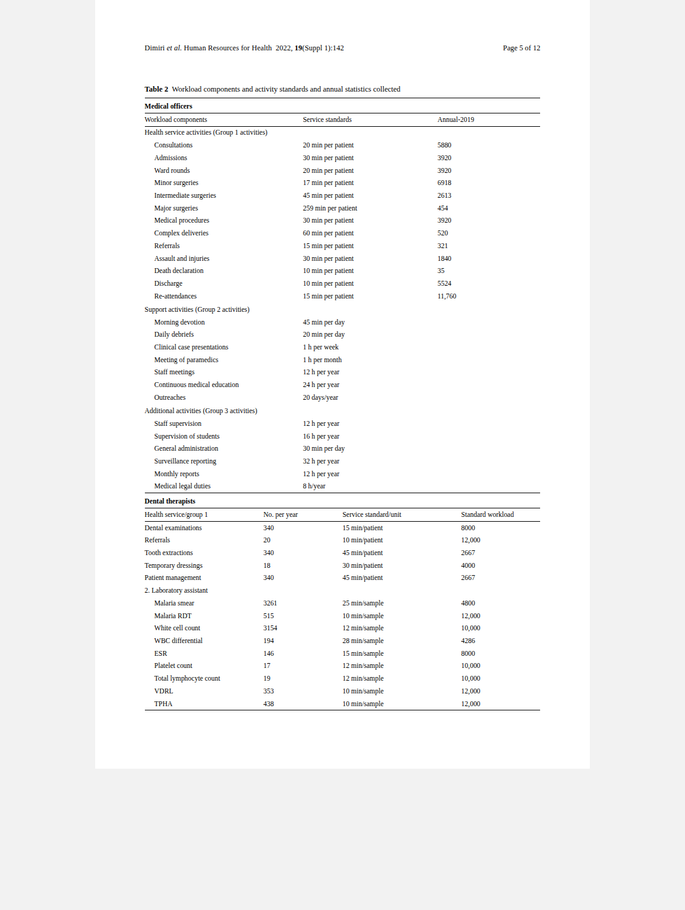Dimiri et al. Human Resources for Health 2022, 19(Suppl 1):142
Page 5 of 12
Table 2 Workload components and activity standards and annual statistics collected
| Medical officers |
| Workload components | Service standards | Annual-2019 |
| Health service activities (Group 1 activities) | | |
| Consultations | 20 min per patient | 5880 |
| Admissions | 30 min per patient | 3920 |
| Ward rounds | 20 min per patient | 3920 |
| Minor surgeries | 17 min per patient | 6918 |
| Intermediate surgeries | 45 min per patient | 2613 |
| Major surgeries | 259 min per patient | 454 |
| Medical procedures | 30 min per patient | 3920 |
| Complex deliveries | 60 min per patient | 520 |
| Referrals | 15 min per patient | 321 |
| Assault and injuries | 30 min per patient | 1840 |
| Death declaration | 10 min per patient | 35 |
| Discharge | 10 min per patient | 5524 |
| Re-attendances | 15 min per patient | 11,760 |
| Support activities (Group 2 activities) | | |
| Morning devotion | 45 min per day | |
| Daily debriefs | 20 min per day | |
| Clinical case presentations | 1 h per week | |
| Meeting of paramedics | 1 h per month | |
| Staff meetings | 12 h per year | |
| Continuous medical education | 24 h per year | |
| Outreaches | 20 days/year | |
| Additional activities (Group 3 activities) | | |
| Staff supervision | 12 h per year | |
| Supervision of students | 16 h per year | |
| General administration | 30 min per day | |
| Surveillance reporting | 32 h per year | |
| Monthly reports | 12 h per year | |
| Medical legal duties | 8 h/year | |
| Dental therapists |
| Health service/group 1 | No. per year | Service standard/unit | Standard workload |
| Dental examinations | 340 | 15 min/patient | 8000 |
| Referrals | 20 | 10 min/patient | 12,000 |
| Tooth extractions | 340 | 45 min/patient | 2667 |
| Temporary dressings | 18 | 30 min/patient | 4000 |
| Patient management | 340 | 45 min/patient | 2667 |
| 2. Laboratory assistant | | | |
| Malaria smear | 3261 | 25 min/sample | 4800 |
| Malaria RDT | 515 | 10 min/sample | 12,000 |
| White cell count | 3154 | 12 min/sample | 10,000 |
| WBC differential | 194 | 28 min/sample | 4286 |
| ESR | 146 | 15 min/sample | 8000 |
| Platelet count | 17 | 12 min/sample | 10,000 |
| Total lymphocyte count | 19 | 12 min/sample | 10,000 |
| VDRL | 353 | 10 min/sample | 12,000 |
| TPHA | 438 | 10 min/sample | 12,000 |